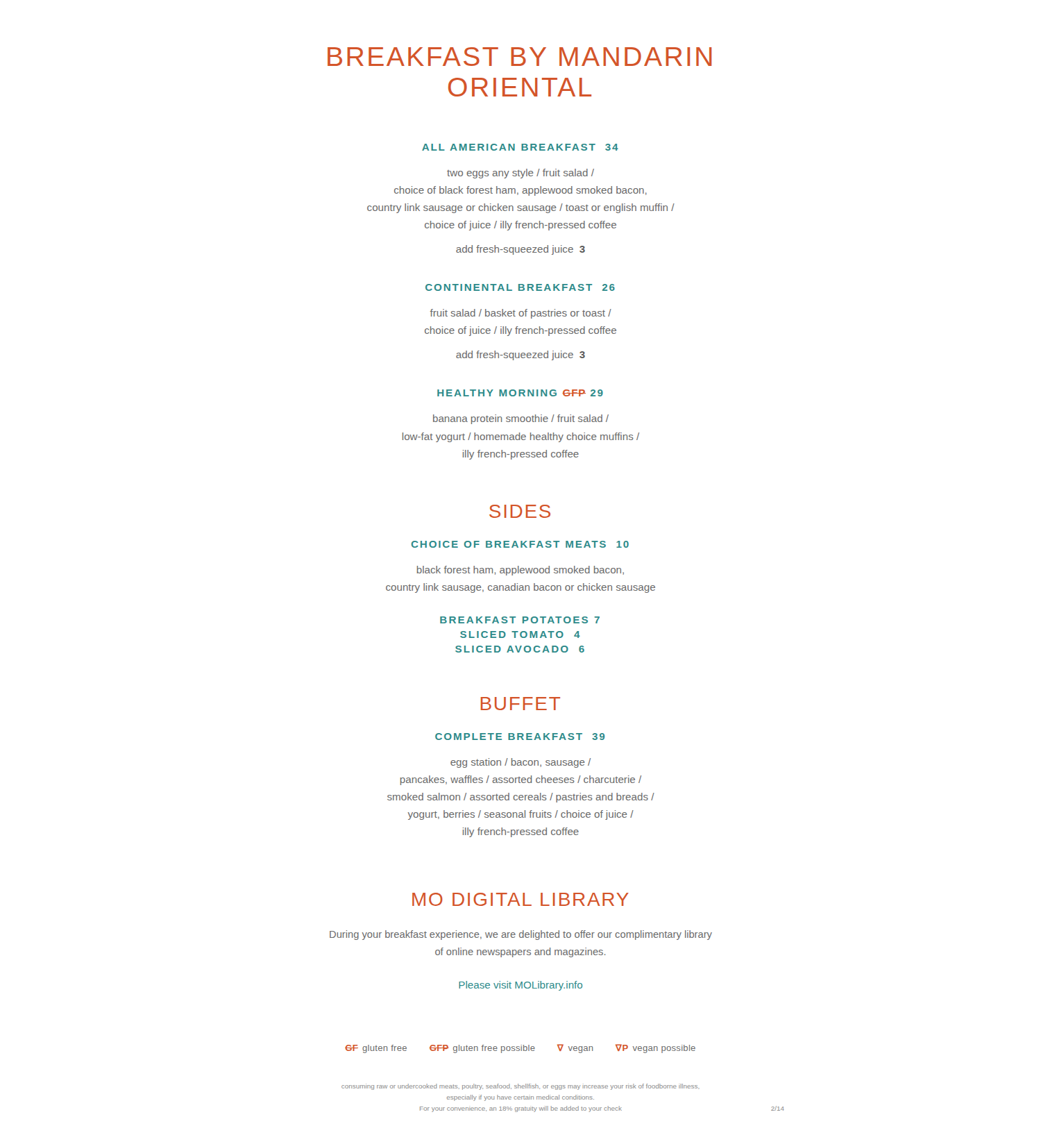Breakfast by Mandarin Oriental
All American Breakfast 34
two eggs any style / fruit salad /
choice of black forest ham, applewood smoked bacon,
country link sausage or chicken sausage / toast or english muffin /
choice of juice / illy french-pressed coffee
add fresh-squeezed juice 3
Continental Breakfast 26
fruit salad / basket of pastries or toast /
choice of juice / illy french-pressed coffee
add fresh-squeezed juice 3
Healthy Morning GFP 29
banana protein smoothie / fruit salad /
low-fat yogurt / homemade healthy choice muffins /
illy french-pressed coffee
Sides
Choice of Breakfast Meats 10
black forest ham, applewood smoked bacon,
country link sausage, canadian bacon or chicken sausage
Breakfast Potatoes 7
Sliced Tomato 4
Sliced Avocado 6
Buffet
Complete Breakfast 39
egg station / bacon, sausage /
pancakes, waffles / assorted cheeses / charcuterie /
smoked salmon / assorted cereals / pastries and breads /
yogurt, berries / seasonal fruits / choice of juice /
illy french-pressed coffee
MO Digital Library
During your breakfast experience, we are delighted to offer our complimentary library of online newspapers and magazines.
Please visit MOLibrary.info
GF gluten free GFP gluten free possible ∇ vegan ∇P vegan possible
consuming raw or undercooked meats, poultry, seafood, shellfish, or eggs may increase your risk of foodborne illness,
especially if you have certain medical conditions.
For your convenience, an 18% gratuity will be added to your check 2/14